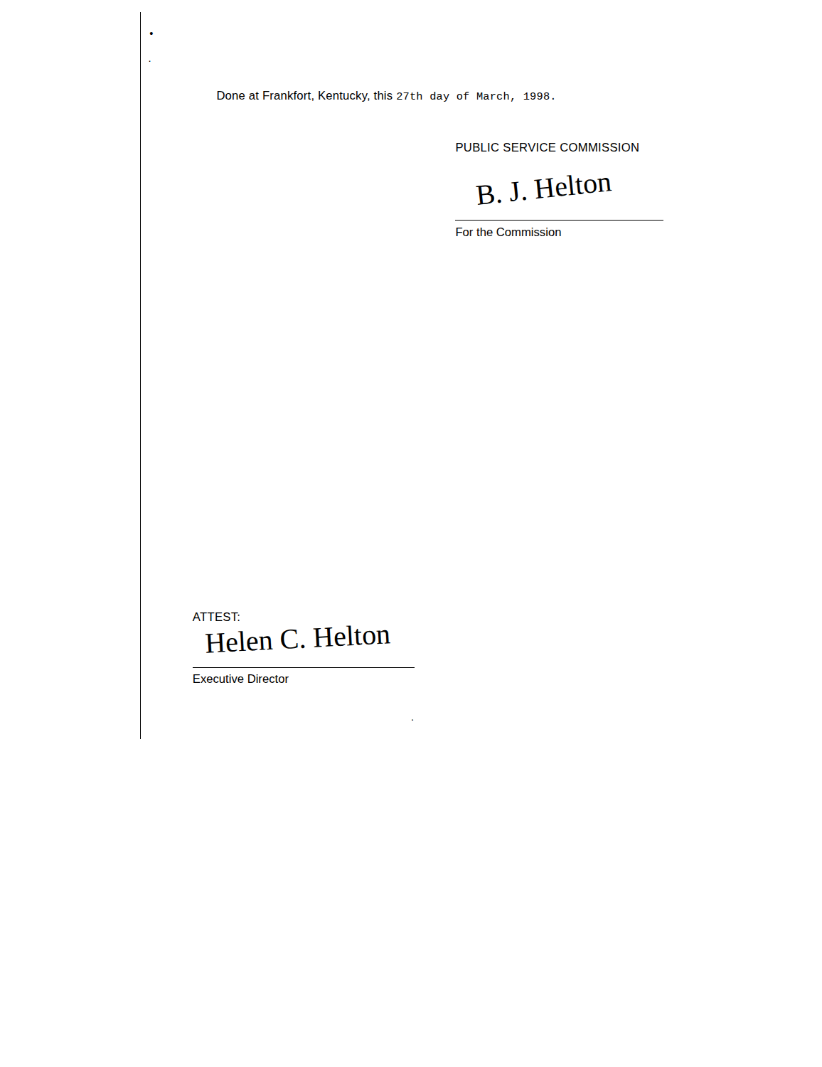• .
Done at Frankfort, Kentucky, this 27th day of March, 1998.
PUBLIC SERVICE COMMISSION
B. J. Helton
For the Commission
ATTEST:
Helen C. Helton
Executive Director
.